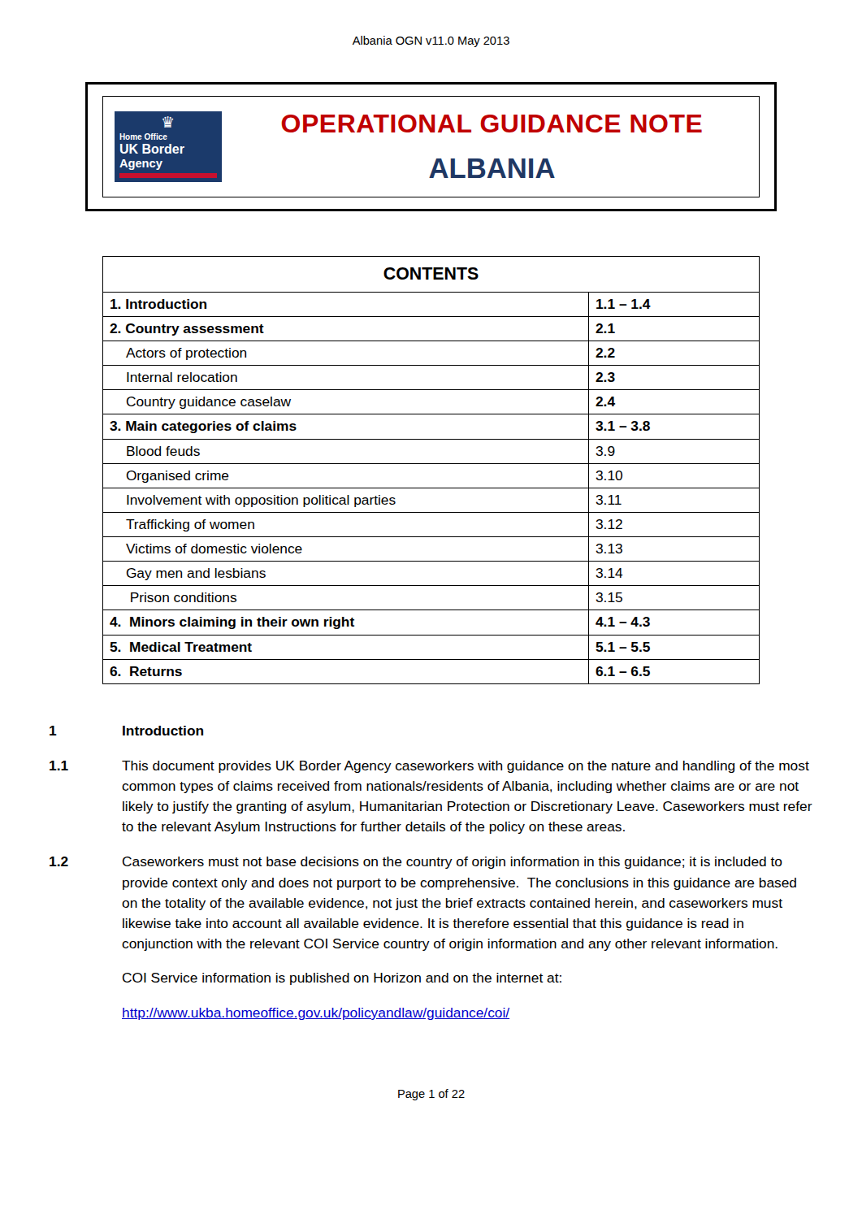Albania OGN v11.0 May 2013
♛
Home Office
UK Border
Agency
OPERATIONAL GUIDANCE NOTE
ALBANIA
| CONTENTS |
| --- |
| 1. Introduction | 1.1 – 1.4 |
| 2. Country assessment | 2.1 |
| Actors of protection | 2.2 |
| Internal relocation | 2.3 |
| Country guidance caselaw | 2.4 |
| 3. Main categories of claims | 3.1 – 3.8 |
| Blood feuds | 3.9 |
| Organised crime | 3.10 |
| Involvement with opposition political parties | 3.11 |
| Trafficking of women | 3.12 |
| Victims of domestic violence | 3.13 |
| Gay men and lesbians | 3.14 |
| Prison conditions | 3.15 |
| 4. Minors claiming in their own right | 4.1 – 4.3 |
| 5. Medical Treatment | 5.1 – 5.5 |
| 6. Returns | 6.1 – 6.5 |
1
Introduction
1.1
This document provides UK Border Agency caseworkers with guidance on the nature and handling of the most common types of claims received from nationals/residents of Albania, including whether claims are or are not likely to justify the granting of asylum, Humanitarian Protection or Discretionary Leave. Caseworkers must refer to the relevant Asylum Instructions for further details of the policy on these areas.
1.2
Caseworkers must not base decisions on the country of origin information in this guidance; it is included to provide context only and does not purport to be comprehensive. The conclusions in this guidance are based on the totality of the available evidence, not just the brief extracts contained herein, and caseworkers must likewise take into account all available evidence. It is therefore essential that this guidance is read in conjunction with the relevant COI Service country of origin information and any other relevant information.
COI Service information is published on Horizon and on the internet at:
http://www.ukba.homeoffice.gov.uk/policyandlaw/guidance/coi/
Page 1 of 22